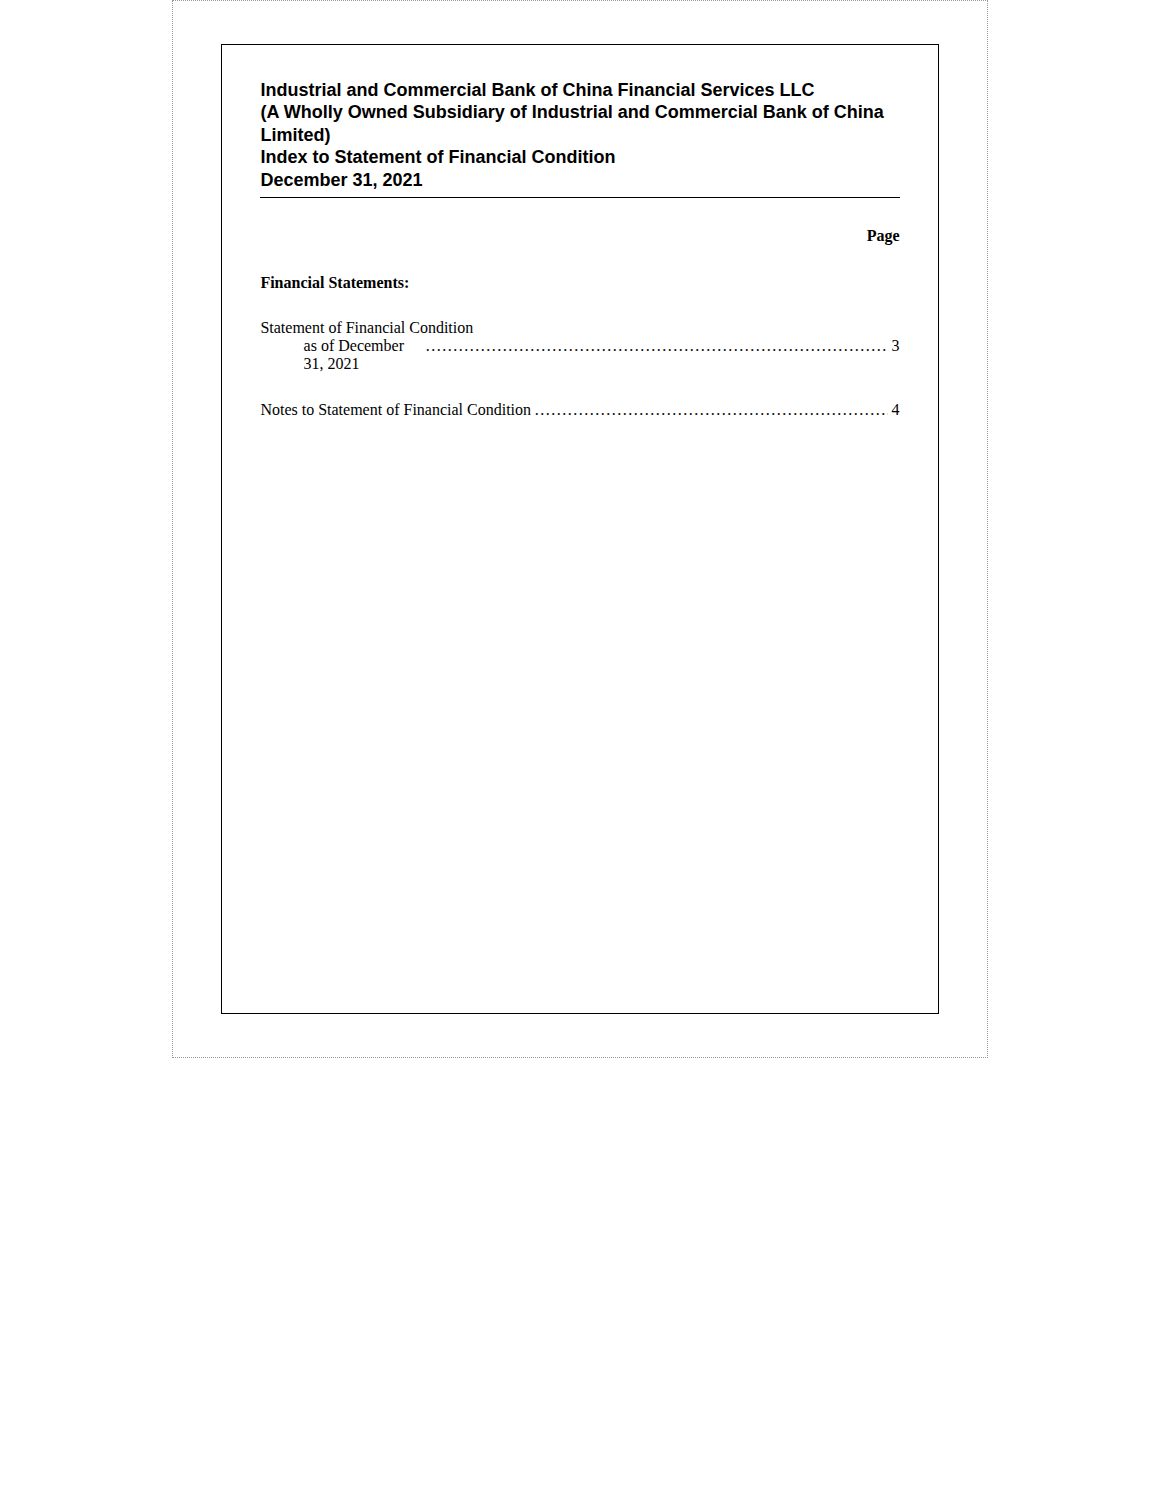Industrial and Commercial Bank of China Financial Services LLC (A Wholly Owned Subsidiary of Industrial and Commercial Bank of China Limited) Index to Statement of Financial Condition December 31, 2021
Page
Financial Statements:
Statement of Financial Condition
as of December 31, 2021 .................................................................................................................. 3
Notes to Statement of Financial Condition ....................................................................................................... 4